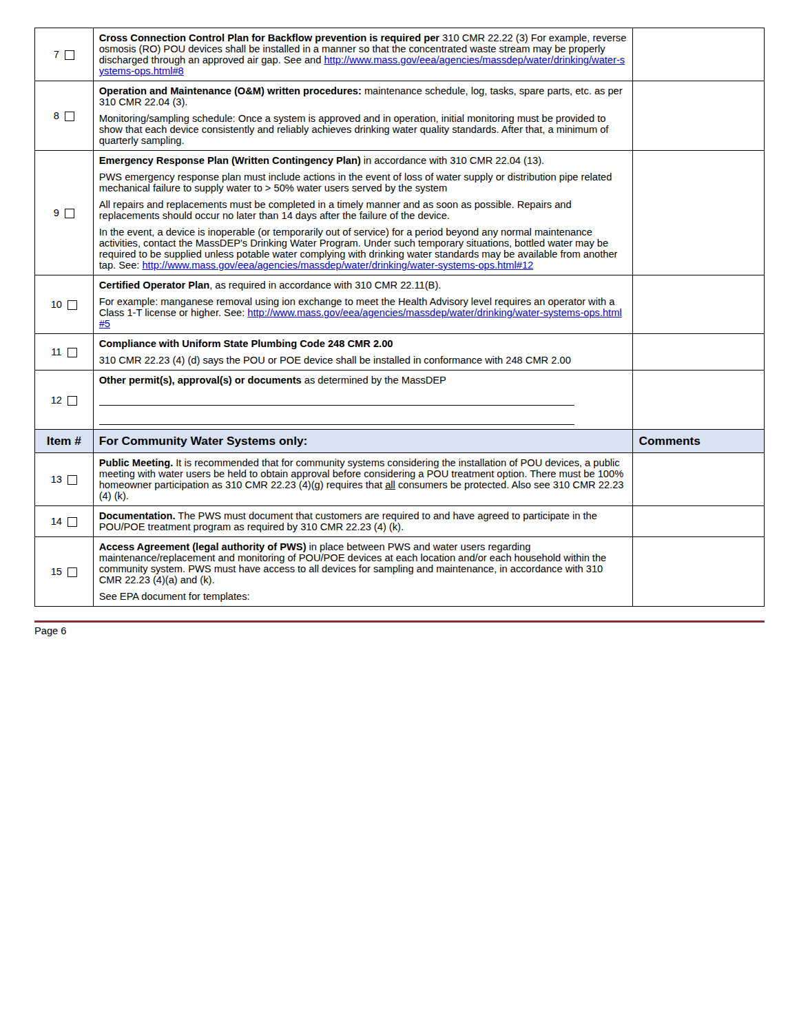| 7 | Cross Connection Control Plan for Backflow prevention is required per 310 CMR 22.22 (3) For example, reverse osmosis (RO) POU devices shall be installed in a manner so that the concentrated waste stream may be properly discharged through an approved air gap. See and http://www.mass.gov/eea/agencies/massdep/water/drinking/water-systems-ops.html#8 | |
| 8 | Operation and Maintenance (O&M) written procedures: maintenance schedule, log, tasks, spare parts, etc. as per 310 CMR 22.04 (3). Monitoring/sampling schedule: Once a system is approved and in operation, initial monitoring must be provided to show that each device consistently and reliably achieves drinking water quality standards. After that, a minimum of quarterly sampling. | |
| 9 | Emergency Response Plan (Written Contingency Plan) in accordance with 310 CMR 22.04 (13). PWS emergency response plan must include actions in the event of loss of water supply or distribution pipe related mechanical failure to supply water to > 50% water users served by the system All repairs and replacements must be completed in a timely manner and as soon as possible. Repairs and replacements should occur no later than 14 days after the failure of the device. In the event, a device is inoperable (or temporarily out of service) for a period beyond any normal maintenance activities, contact the MassDEP's Drinking Water Program. Under such temporary situations, bottled water may be required to be supplied unless potable water complying with drinking water standards may be available from another tap. See: http://www.mass.gov/eea/agencies/massdep/water/drinking/water-systems-ops.html#12 | |
| 10 | Certified Operator Plan , as required in accordance with 310 CMR 22.11(B). For example: manganese removal using ion exchange to meet the Health Advisory level requires an operator with a Class 1-T license or higher. See: http://www.mass.gov/eea/agencies/massdep/water/drinking/water-systems-ops.html#5 | |
| 11 | Compliance with Uniform State Plumbing Code 248 CMR 2.00 310 CMR 22.23 (4) (d) says the POU or POE device shall be installed in conformance with 248 CMR 2.00 | |
| 12 | Other permit(s), approval(s) or documents as determined by the MassDEP | |
| Item # | For Community Water Systems only: | Comments |
| 13 | Public Meeting. It is recommended that for community systems considering the installation of POU devices, a public meeting with water users be held to obtain approval before considering a POU treatment option. There must be 100% homeowner participation as 310 CMR 22.23 (4)(g) requires that all consumers be protected. Also see 310 CMR 22.23 (4) (k). | |
| 14 | Documentation. The PWS must document that customers are required to and have agreed to participate in the POU/POE treatment program as required by 310 CMR 22.23 (4) (k). | |
| 15 | Access Agreement (legal authority of PWS) in place between PWS and water users regarding maintenance/replacement and monitoring of POU/POE devices at each location and/or each household within the community system. PWS must have access to all devices for sampling and maintenance, in accordance with 310 CMR 22.23 (4)(a) and (k). See EPA document for templates: | |
Page 6